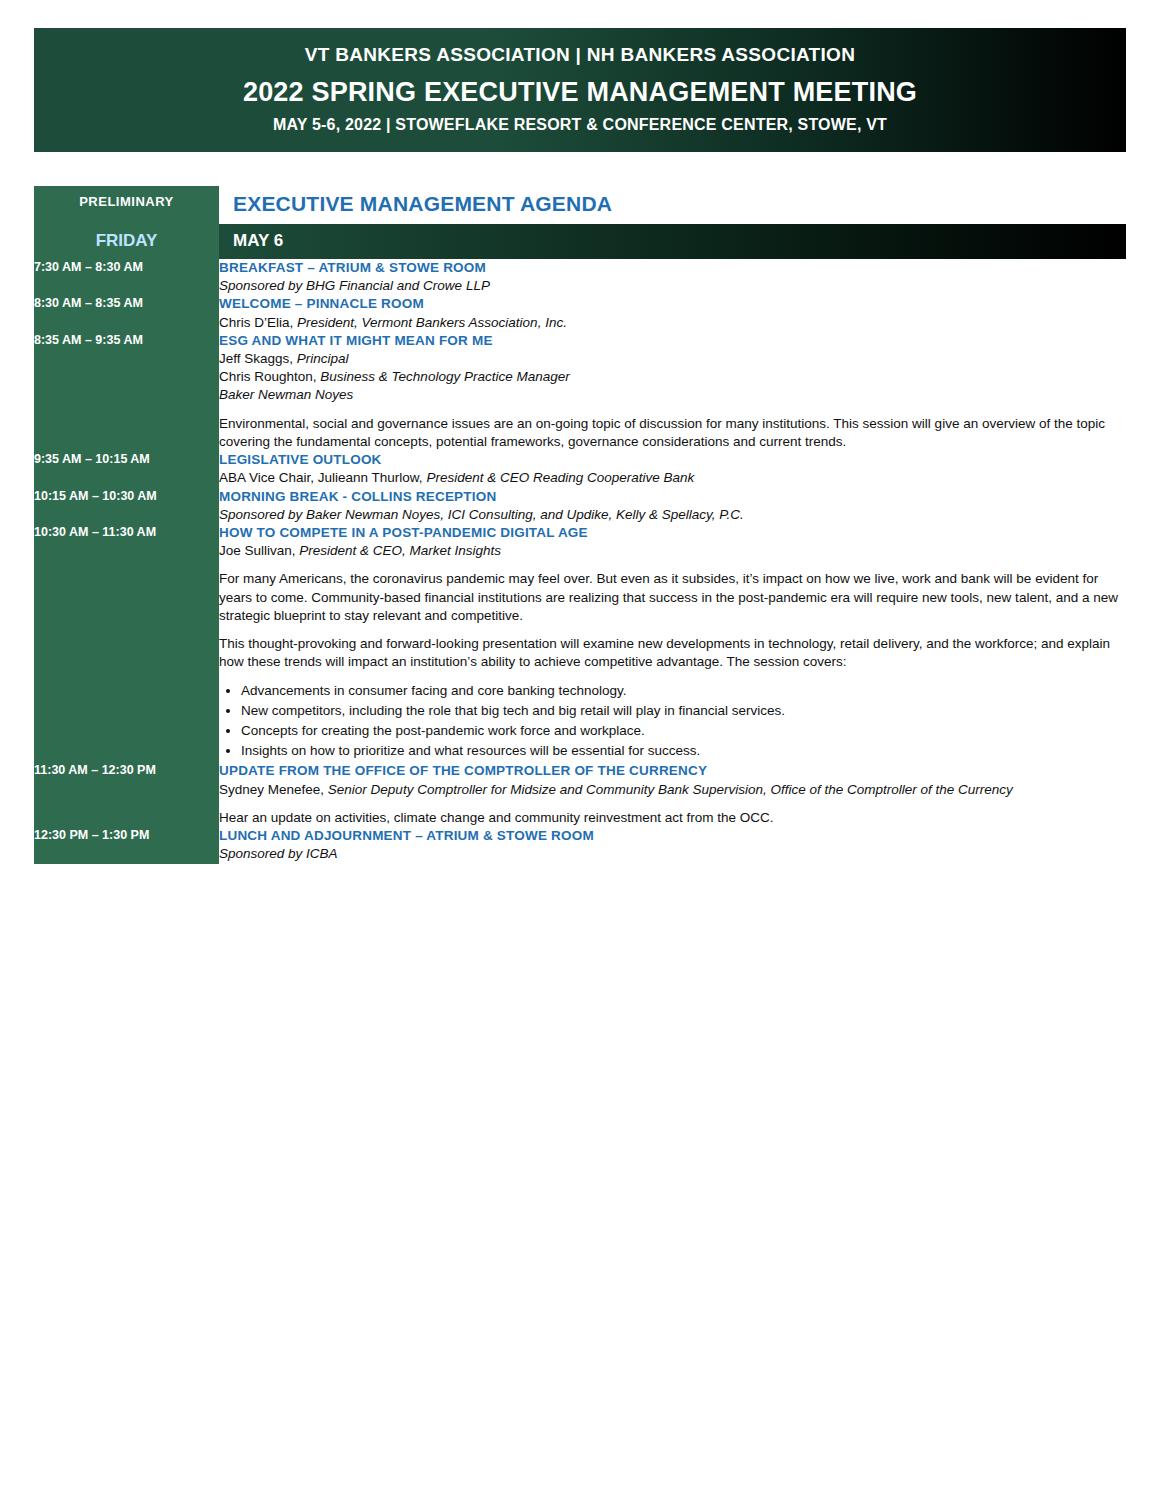VT BANKERS ASSOCIATION | NH BANKERS ASSOCIATION
2022 SPRING EXECUTIVE MANAGEMENT MEETING
MAY 5-6, 2022 | STOWEFLAKE RESORT & CONFERENCE CENTER, STOWE, VT
| PRELIMINARY | EXECUTIVE MANAGEMENT AGENDA |
| FRIDAY | MAY 6 |
| 7:30 AM – 8:30 AM | BREAKFAST – Atrium & Stowe Room Sponsored by BHG Financial and Crowe LLP |
| 8:30 AM – 8:35 AM | WELCOME – Pinnacle Room Chris D’Elia, President, Vermont Bankers Association, Inc. |
| 8:35 AM – 9:35 AM | ESG AND WHAT IT MIGHT MEAN FOR ME Jeff Skaggs, Principal Chris Roughton, Business & Technology Practice Manager Baker Newman Noyes Environmental, social and governance issues are an on-going topic of discussion for many institutions. This session will give an overview of the topic covering the fundamental concepts, potential frameworks, governance considerations and current trends. |
| 9:35 AM – 10:15 AM | LEGISLATIVE OUTLOOK ABA Vice Chair, Julieann Thurlow, President & CEO Reading Cooperative Bank |
| 10:15 AM – 10:30 AM | MORNING BREAK - Collins Reception Sponsored by Baker Newman Noyes, ICI Consulting, and Updike, Kelly & Spellacy, P.C. |
| 10:30 AM – 11:30 AM | HOW TO COMPETE IN A POST-PANDEMIC DIGITAL AGE Joe Sullivan, President & CEO, Market Insights For many Americans, the coronavirus pandemic may feel over. But even as it subsides, it’s impact on how we live, work and bank will be evident for years to come. Community-based financial institutions are realizing that success in the post-pandemic era will require new tools, new talent, and a new strategic blueprint to stay relevant and competitive. This thought-provoking and forward-looking presentation will examine new developments in technology, retail delivery, and the workforce; and explain how these trends will impact an institution’s ability to achieve competitive advantage. The session covers: Advancements in consumer facing and core banking technology. New competitors, including the role that big tech and big retail will play in financial services. Concepts for creating the post-pandemic work force and workplace. Insights on how to prioritize and what resources will be essential for success. |
| 11:30 AM – 12:30 PM | UPDATE FROM THE OFFICE OF THE COMPTROLLER OF THE CURRENCY Sydney Menefee, Senior Deputy Comptroller for Midsize and Community Bank Supervision, Office of the Comptroller of the Currency Hear an update on activities, climate change and community reinvestment act from the OCC. |
| 12:30 PM – 1:30 PM | LUNCH AND ADJOURNMENT – Atrium & Stowe Room Sponsored by ICBA |